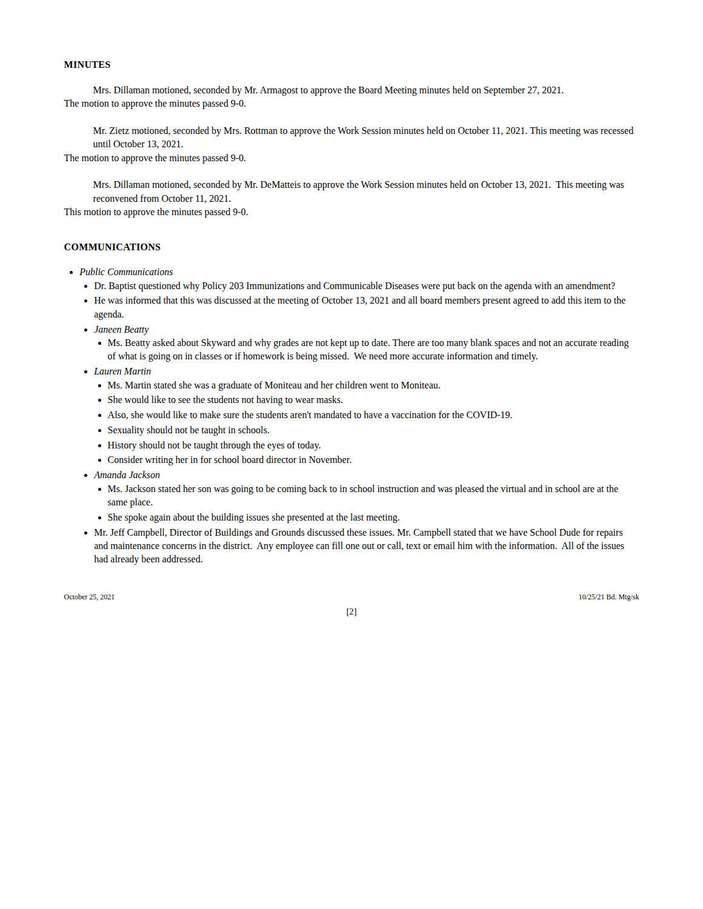MINUTES
Mrs. Dillaman motioned, seconded by Mr. Armagost to approve the Board Meeting minutes held on September 27, 2021.
The motion to approve the minutes passed 9-0.
Mr. Zietz motioned, seconded by Mrs. Rottman to approve the Work Session minutes held on October 11, 2021. This meeting was recessed until October 13, 2021.
The motion to approve the minutes passed 9-0.
Mrs. Dillaman motioned, seconded by Mr. DeMatteis to approve the Work Session minutes held on October 13, 2021. This meeting was reconvened from October 11, 2021.
This motion to approve the minutes passed 9-0.
COMMUNICATIONS
Public Communications
Dr. Baptist questioned why Policy 203 Immunizations and Communicable Diseases were put back on the agenda with an amendment?
He was informed that this was discussed at the meeting of October 13, 2021 and all board members present agreed to add this item to the agenda.
Janeen Beatty
Ms. Beatty asked about Skyward and why grades are not kept up to date. There are too many blank spaces and not an accurate reading of what is going on in classes or if homework is being missed. We need more accurate information and timely.
Lauren Martin
Ms. Martin stated she was a graduate of Moniteau and her children went to Moniteau.
She would like to see the students not having to wear masks.
Also, she would like to make sure the students aren't mandated to have a vaccination for the COVID-19.
Sexuality should not be taught in schools.
History should not be taught through the eyes of today.
Consider writing her in for school board director in November.
Amanda Jackson
Ms. Jackson stated her son was going to be coming back to in school instruction and was pleased the virtual and in school are at the same place.
She spoke again about the building issues she presented at the last meeting.
Mr. Jeff Campbell, Director of Buildings and Grounds discussed these issues. Mr. Campbell stated that we have School Dude for repairs and maintenance concerns in the district. Any employee can fill one out or call, text or email him with the information. All of the issues had already been addressed.
October 25, 2021 10/25/21 Bd. Mtg/sk
[2]